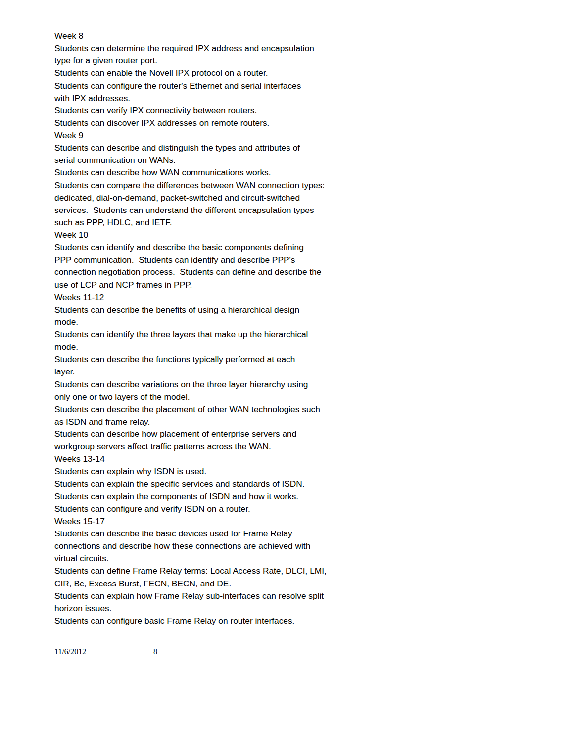Week 8
Students can determine the required IPX address and encapsulation
type for a given router port.
Students can enable the Novell IPX protocol on a router.
Students can configure the router's Ethernet and serial interfaces
with IPX addresses.
Students can verify IPX connectivity between routers.
Students can discover IPX addresses on remote routers.
Week 9
Students can describe and distinguish the types and attributes of
serial communication on WANs.
Students can describe how WAN communications works.
Students can compare the differences between WAN connection types:
dedicated, dial-on-demand, packet-switched and circuit-switched
services. Students can understand the different encapsulation types
such as PPP, HDLC, and IETF.
Week 10
Students can identify and describe the basic components defining
PPP communication. Students can identify and describe PPP's
connection negotiation process. Students can define and describe the
use of LCP and NCP frames in PPP.
Weeks 11-12
Students can describe the benefits of using a hierarchical design
mode.
Students can identify the three layers that make up the hierarchical
mode.
Students can describe the functions typically performed at each
layer.
Students can describe variations on the three layer hierarchy using
only one or two layers of the model.
Students can describe the placement of other WAN technologies such
as ISDN and frame relay.
Students can describe how placement of enterprise servers and
workgroup servers affect traffic patterns across the WAN.
Weeks 13-14
Students can explain why ISDN is used.
Students can explain the specific services and standards of ISDN.
Students can explain the components of ISDN and how it works.
Students can configure and verify ISDN on a router.
Weeks 15-17
Students can describe the basic devices used for Frame Relay
connections and describe how these connections are achieved with
virtual circuits.
Students can define Frame Relay terms: Local Access Rate, DLCI, LMI,
CIR, Bc, Excess Burst, FECN, BECN, and DE.
Students can explain how Frame Relay sub-interfaces can resolve split
horizon issues.
Students can configure basic Frame Relay on router interfaces.
11/6/2012 8